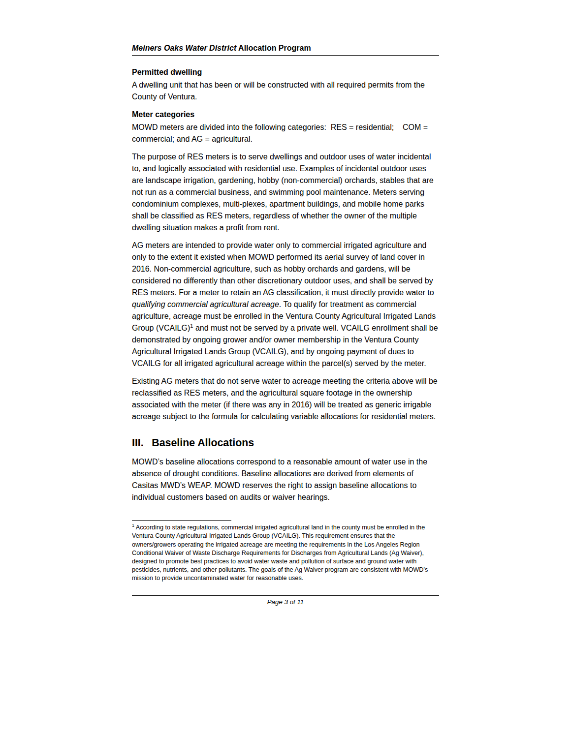Meiners Oaks Water District Allocation Program
Permitted dwelling
A dwelling unit that has been or will be constructed with all required permits from the County of Ventura.
Meter categories
MOWD meters are divided into the following categories: RES = residential; COM = commercial; and AG = agricultural.
The purpose of RES meters is to serve dwellings and outdoor uses of water incidental to, and logically associated with residential use. Examples of incidental outdoor uses are landscape irrigation, gardening, hobby (non-commercial) orchards, stables that are not run as a commercial business, and swimming pool maintenance. Meters serving condominium complexes, multi-plexes, apartment buildings, and mobile home parks shall be classified as RES meters, regardless of whether the owner of the multiple dwelling situation makes a profit from rent.
AG meters are intended to provide water only to commercial irrigated agriculture and only to the extent it existed when MOWD performed its aerial survey of land cover in 2016. Non-commercial agriculture, such as hobby orchards and gardens, will be considered no differently than other discretionary outdoor uses, and shall be served by RES meters. For a meter to retain an AG classification, it must directly provide water to qualifying commercial agricultural acreage. To qualify for treatment as commercial agriculture, acreage must be enrolled in the Ventura County Agricultural Irrigated Lands Group (VCAILG)1 and must not be served by a private well. VCAILG enrollment shall be demonstrated by ongoing grower and/or owner membership in the Ventura County Agricultural Irrigated Lands Group (VCAILG), and by ongoing payment of dues to VCAILG for all irrigated agricultural acreage within the parcel(s) served by the meter.
Existing AG meters that do not serve water to acreage meeting the criteria above will be reclassified as RES meters, and the agricultural square footage in the ownership associated with the meter (if there was any in 2016) will be treated as generic irrigable acreage subject to the formula for calculating variable allocations for residential meters.
III. Baseline Allocations
MOWD’s baseline allocations correspond to a reasonable amount of water use in the absence of drought conditions. Baseline allocations are derived from elements of Casitas MWD’s WEAP. MOWD reserves the right to assign baseline allocations to individual customers based on audits or waiver hearings.
1 According to state regulations, commercial irrigated agricultural land in the county must be enrolled in the Ventura County Agricultural Irrigated Lands Group (VCAILG). This requirement ensures that the owners/growers operating the irrigated acreage are meeting the requirements in the Los Angeles Region Conditional Waiver of Waste Discharge Requirements for Discharges from Agricultural Lands (Ag Waiver), designed to promote best practices to avoid water waste and pollution of surface and ground water with pesticides, nutrients, and other pollutants. The goals of the Ag Waiver program are consistent with MOWD’s mission to provide uncontaminated water for reasonable uses.
Page 3 of 11